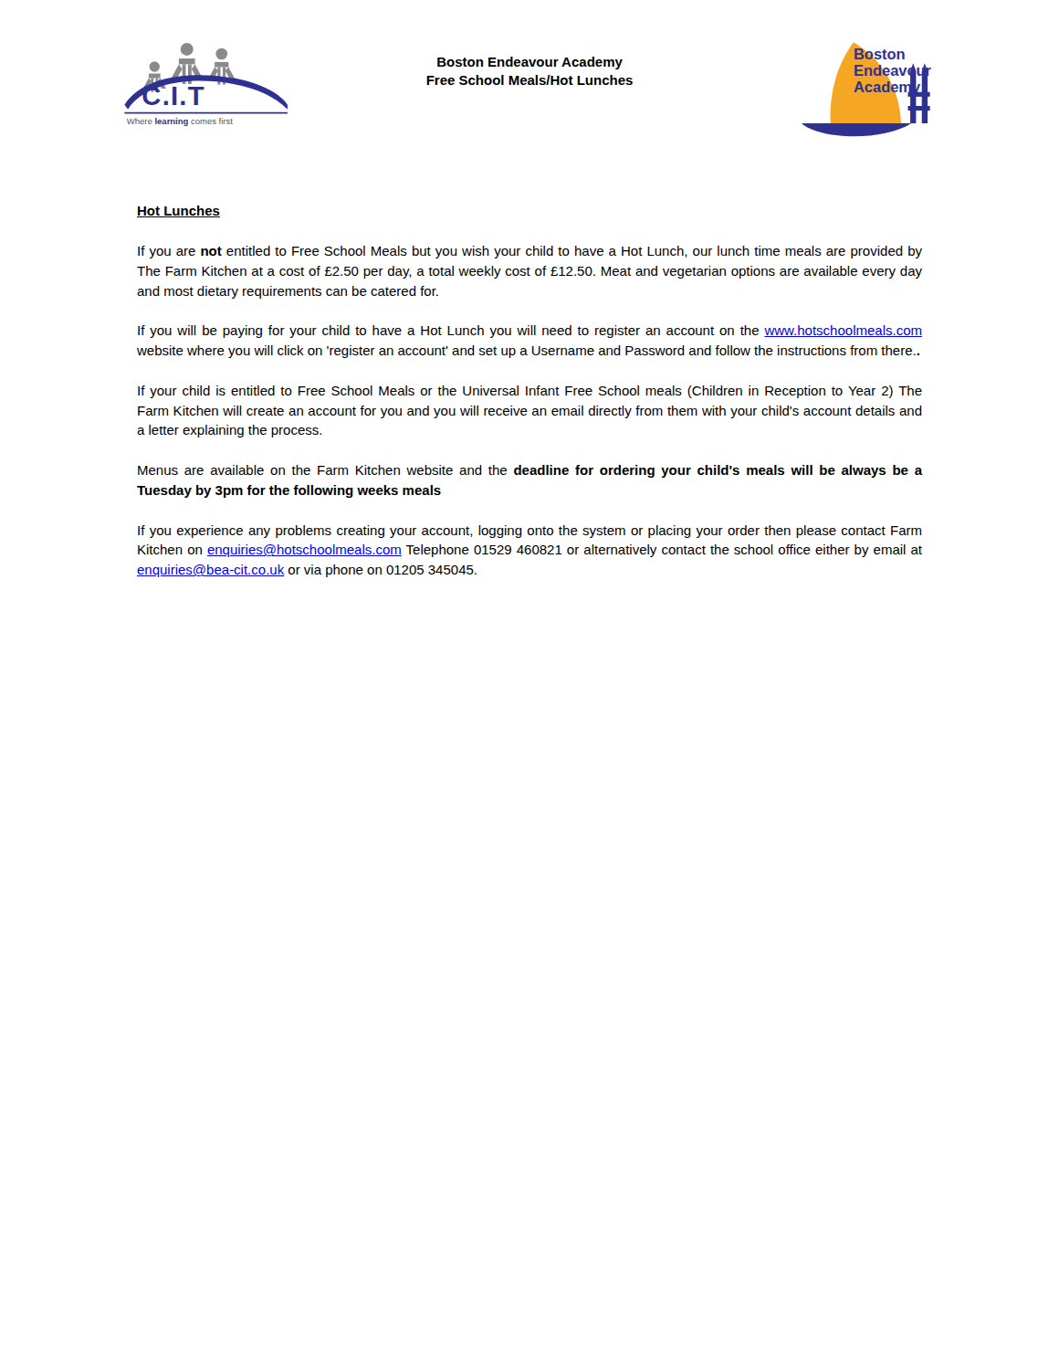C.I.T Where learning comes first
Boston Endeavour Academy
Free School Meals/Hot Lunches
Boston Endeavour Academy
Hot Lunches
If you are not entitled to Free School Meals but you wish your child to have a Hot Lunch, our lunch time meals are provided by The Farm Kitchen at a cost of £2.50 per day, a total weekly cost of £12.50. Meat and vegetarian options are available every day and most dietary requirements can be catered for.
If you will be paying for your child to have a Hot Lunch you will need to register an account on the www.hotschoolmeals.com website where you will click on 'register an account' and set up a Username and Password and follow the instructions from there..
If your child is entitled to Free School Meals or the Universal Infant Free School meals (Children in Reception to Year 2) The Farm Kitchen will create an account for you and you will receive an email directly from them with your child's account details and a letter explaining the process.
Menus are available on the Farm Kitchen website and the deadline for ordering your child's meals will be always be a Tuesday by 3pm for the following weeks meals
If you experience any problems creating your account, logging onto the system or placing your order then please contact Farm Kitchen on enquiries@hotschoolmeals.com Telephone 01529 460821 or alternatively contact the school office either by email at enquiries@bea-cit.co.uk or via phone on 01205 345045.